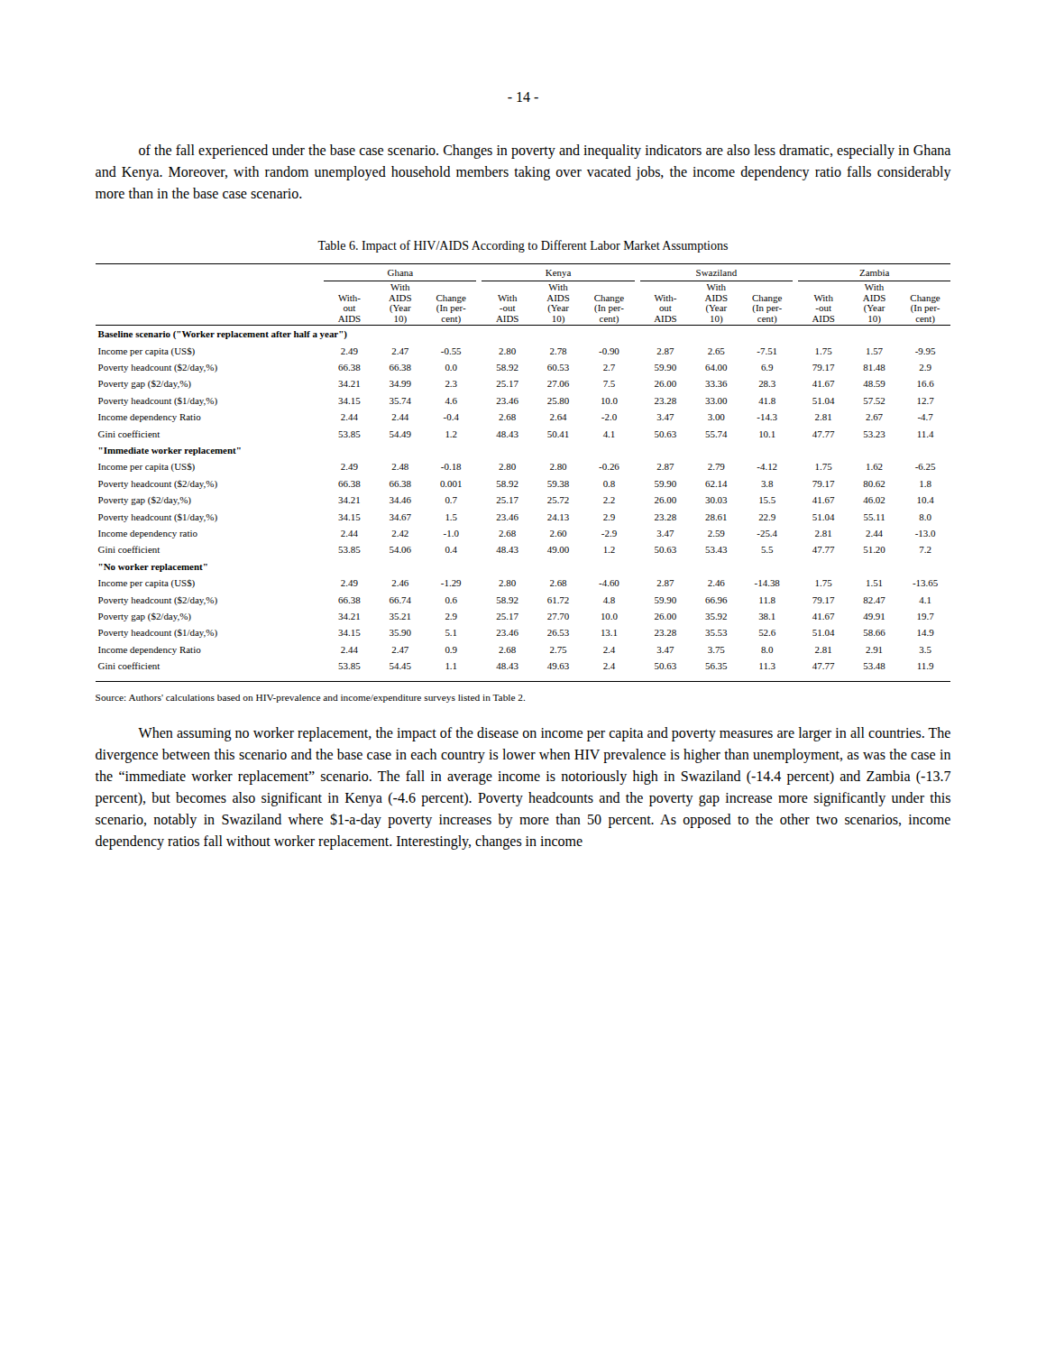- 14 -
of the fall experienced under the base case scenario. Changes in poverty and inequality indicators are also less dramatic, especially in Ghana and Kenya. Moreover, with random unemployed household members taking over vacated jobs, the income dependency ratio falls considerably more than in the base case scenario.
Table 6. Impact of HIV/AIDS According to Different Labor Market Assumptions
| | Ghana | | Kenya | | Swaziland | | Zambia |
| --- | --- | --- | --- | --- | --- | --- | --- |
| | With- out AIDS | With AIDS (Year 10) | Change (In per- cent) | | With -out AIDS | With AIDS (Year 10) | Change (In per- cent) | | With- out AIDS | With AIDS (Year 10) | Change (In per- cent) | | With -out AIDS | With AIDS (Year 10) | Change (In per- cent) |
| Baseline scenario ("Worker replacement after half a year") |
| Income per capita (US$) | 2.49 | 2.47 | -0.55 | | 2.80 | 2.78 | -0.90 | | 2.87 | 2.65 | -7.51 | | 1.75 | 1.57 | -9.95 |
| Poverty headcount ($2/day,%) | 66.38 | 66.38 | 0.0 | | 58.92 | 60.53 | 2.7 | | 59.90 | 64.00 | 6.9 | | 79.17 | 81.48 | 2.9 |
| Poverty gap ($2/day,%) | 34.21 | 34.99 | 2.3 | | 25.17 | 27.06 | 7.5 | | 26.00 | 33.36 | 28.3 | | 41.67 | 48.59 | 16.6 |
| Poverty headcount ($1/day,%) | 34.15 | 35.74 | 4.6 | | 23.46 | 25.80 | 10.0 | | 23.28 | 33.00 | 41.8 | | 51.04 | 57.52 | 12.7 |
| Income dependency Ratio | 2.44 | 2.44 | -0.4 | | 2.68 | 2.64 | -2.0 | | 3.47 | 3.00 | -14.3 | | 2.81 | 2.67 | -4.7 |
| Gini coefficient | 53.85 | 54.49 | 1.2 | | 48.43 | 50.41 | 4.1 | | 50.63 | 55.74 | 10.1 | | 47.77 | 53.23 | 11.4 |
| "Immediate worker replacement" |
| Income per capita (US$) | 2.49 | 2.48 | -0.18 | | 2.80 | 2.80 | -0.26 | | 2.87 | 2.79 | -4.12 | | 1.75 | 1.62 | -6.25 |
| Poverty headcount ($2/day,%) | 66.38 | 66.38 | 0.001 | | 58.92 | 59.38 | 0.8 | | 59.90 | 62.14 | 3.8 | | 79.17 | 80.62 | 1.8 |
| Poverty gap ($2/day,%) | 34.21 | 34.46 | 0.7 | | 25.17 | 25.72 | 2.2 | | 26.00 | 30.03 | 15.5 | | 41.67 | 46.02 | 10.4 |
| Poverty headcount ($1/day,%) | 34.15 | 34.67 | 1.5 | | 23.46 | 24.13 | 2.9 | | 23.28 | 28.61 | 22.9 | | 51.04 | 55.11 | 8.0 |
| Income dependency ratio | 2.44 | 2.42 | -1.0 | | 2.68 | 2.60 | -2.9 | | 3.47 | 2.59 | -25.4 | | 2.81 | 2.44 | -13.0 |
| Gini coefficient | 53.85 | 54.06 | 0.4 | | 48.43 | 49.00 | 1.2 | | 50.63 | 53.43 | 5.5 | | 47.77 | 51.20 | 7.2 |
| "No worker replacement" |
| Income per capita (US$) | 2.49 | 2.46 | -1.29 | | 2.80 | 2.68 | -4.60 | | 2.87 | 2.46 | -14.38 | | 1.75 | 1.51 | -13.65 |
| Poverty headcount ($2/day,%) | 66.38 | 66.74 | 0.6 | | 58.92 | 61.72 | 4.8 | | 59.90 | 66.96 | 11.8 | | 79.17 | 82.47 | 4.1 |
| Poverty gap ($2/day,%) | 34.21 | 35.21 | 2.9 | | 25.17 | 27.70 | 10.0 | | 26.00 | 35.92 | 38.1 | | 41.67 | 49.91 | 19.7 |
| Poverty headcount ($1/day,%) | 34.15 | 35.90 | 5.1 | | 23.46 | 26.53 | 13.1 | | 23.28 | 35.53 | 52.6 | | 51.04 | 58.66 | 14.9 |
| Income dependency Ratio | 2.44 | 2.47 | 0.9 | | 2.68 | 2.75 | 2.4 | | 3.47 | 3.75 | 8.0 | | 2.81 | 2.91 | 3.5 |
| Gini coefficient | 53.85 | 54.45 | 1.1 | | 48.43 | 49.63 | 2.4 | | 50.63 | 56.35 | 11.3 | | 47.77 | 53.48 | 11.9 |
Source: Authors' calculations based on HIV-prevalence and income/expenditure surveys listed in Table 2.
When assuming no worker replacement, the impact of the disease on income per capita and poverty measures are larger in all countries. The divergence between this scenario and the base case in each country is lower when HIV prevalence is higher than unemployment, as was the case in the “immediate worker replacement” scenario. The fall in average income is notoriously high in Swaziland (-14.4 percent) and Zambia (-13.7 percent), but becomes also significant in Kenya (-4.6 percent). Poverty headcounts and the poverty gap increase more significantly under this scenario, notably in Swaziland where $1-a-day poverty increases by more than 50 percent. As opposed to the other two scenarios, income dependency ratios fall without worker replacement. Interestingly, changes in income